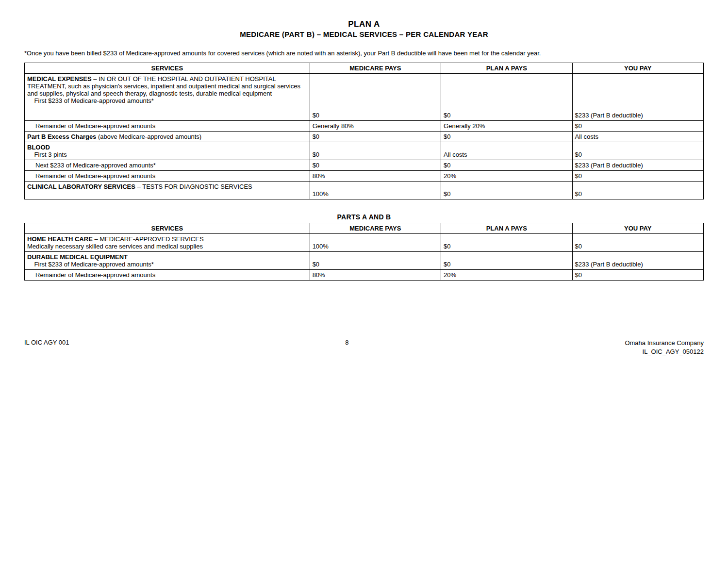PLAN A
MEDICARE (PART B) – MEDICAL SERVICES – PER CALENDAR YEAR
*Once you have been billed $233 of Medicare-approved amounts for covered services (which are noted with an asterisk), your Part B deductible will have been met for the calendar year.
| SERVICES | MEDICARE PAYS | PLAN A PAYS | YOU PAY |
| --- | --- | --- | --- |
| MEDICAL EXPENSES – IN OR OUT OF THE HOSPITAL AND OUTPATIENT HOSPITAL TREATMENT, such as physician's services, inpatient and outpatient medical and surgical services and supplies, physical and speech therapy, diagnostic tests, durable medical equipment First $233 of Medicare-approved amounts* | $0 | $0 | $233 (Part B deductible) |
| Remainder of Medicare-approved amounts | Generally 80% | Generally 20% | $0 |
| Part B Excess Charges (above Medicare-approved amounts) | $0 | $0 | All costs |
| BLOOD First 3 pints | $0 | All costs | $0 |
| Next $233 of Medicare-approved amounts* | $0 | $0 | $233 (Part B deductible) |
| Remainder of Medicare-approved amounts | 80% | 20% | $0 |
| CLINICAL LABORATORY SERVICES – TESTS FOR DIAGNOSTIC SERVICES | 100% | $0 | $0 |
PARTS A AND B
| SERVICES | MEDICARE PAYS | PLAN A PAYS | YOU PAY |
| --- | --- | --- | --- |
| HOME HEALTH CARE – MEDICARE-APPROVED SERVICES Medically necessary skilled care services and medical supplies | 100% | $0 | $0 |
| DURABLE MEDICAL EQUIPMENT First $233 of Medicare-approved amounts* | $0 | $0 | $233 (Part B deductible) |
| Remainder of Medicare-approved amounts | 80% | 20% | $0 |
IL OIC AGY 001
8
Omaha Insurance Company
IL_OIC_AGY_050122